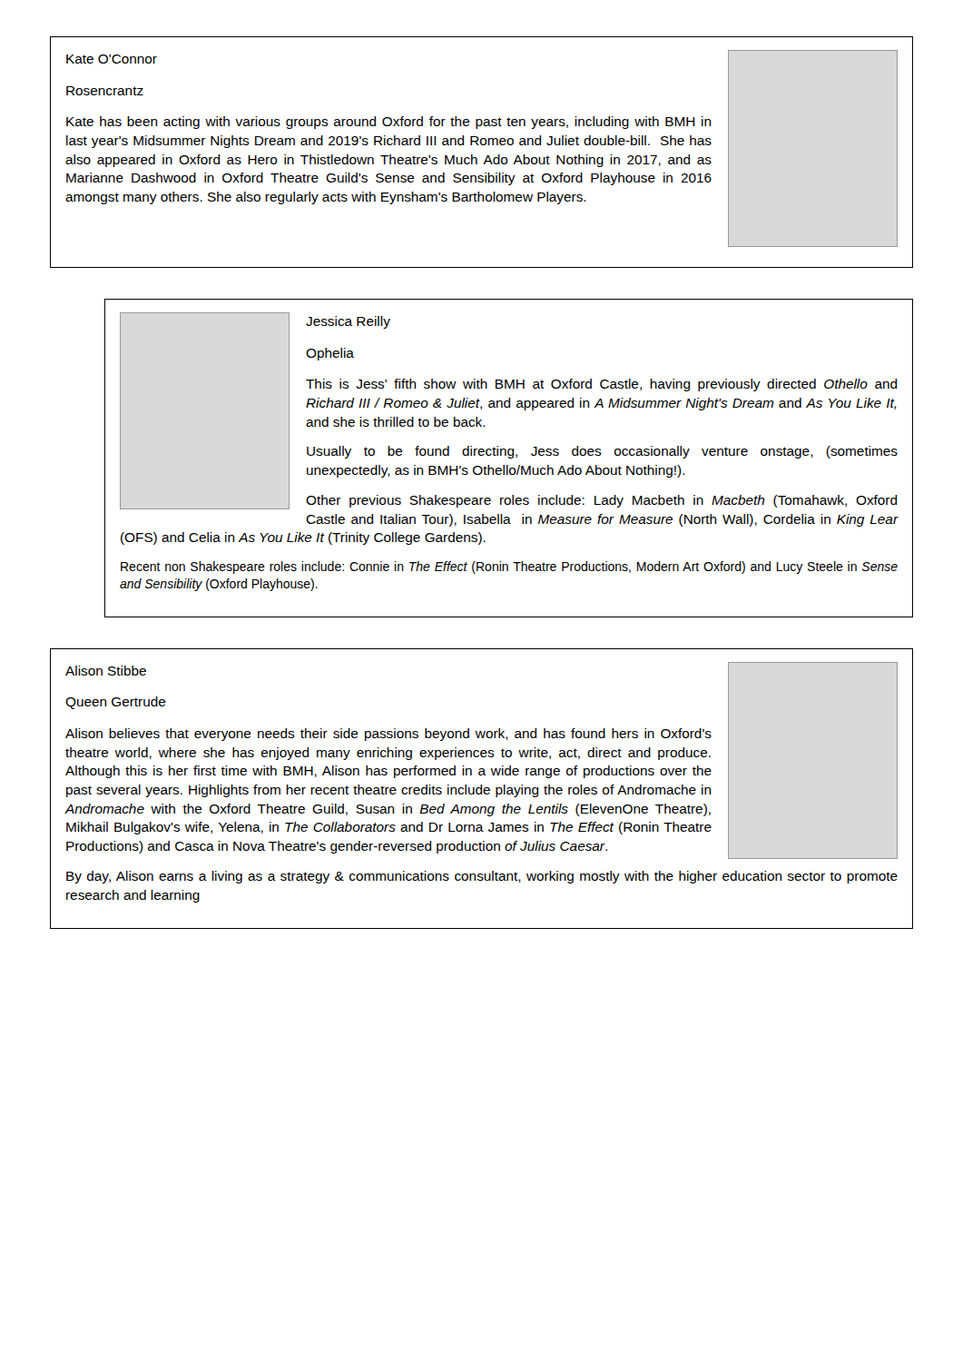Kate O'Connor
Rosencrantz
Kate has been acting with various groups around Oxford for the past ten years, including with BMH in last year's Midsummer Nights Dream and 2019's Richard III and Romeo and Juliet double-bill. She has also appeared in Oxford as Hero in Thistledown Theatre's Much Ado About Nothing in 2017, and as Marianne Dashwood in Oxford Theatre Guild's Sense and Sensibility at Oxford Playhouse in 2016 amongst many others. She also regularly acts with Eynsham's Bartholomew Players.
Jessica Reilly
Ophelia
This is Jess' fifth show with BMH at Oxford Castle, having previously directed Othello and Richard III / Romeo & Juliet, and appeared in A Midsummer Night's Dream and As You Like It, and she is thrilled to be back.
Usually to be found directing, Jess does occasionally venture onstage, (sometimes unexpectedly, as in BMH's Othello/Much Ado About Nothing!).
Other previous Shakespeare roles include: Lady Macbeth in Macbeth (Tomahawk, Oxford Castle and Italian Tour), Isabella in Measure for Measure (North Wall), Cordelia in King Lear (OFS) and Celia in As You Like It (Trinity College Gardens).
Recent non Shakespeare roles include: Connie in The Effect (Ronin Theatre Productions, Modern Art Oxford) and Lucy Steele in Sense and Sensibility (Oxford Playhouse).
Alison Stibbe
Queen Gertrude
Alison believes that everyone needs their side passions beyond work, and has found hers in Oxford's theatre world, where she has enjoyed many enriching experiences to write, act, direct and produce. Although this is her first time with BMH, Alison has performed in a wide range of productions over the past several years. Highlights from her recent theatre credits include playing the roles of Andromache in Andromache with the Oxford Theatre Guild, Susan in Bed Among the Lentils (ElevenOne Theatre), Mikhail Bulgakov's wife, Yelena, in The Collaborators and Dr Lorna James in The Effect (Ronin Theatre Productions) and Casca in Nova Theatre's gender-reversed production of Julius Caesar.
By day, Alison earns a living as a strategy & communications consultant, working mostly with the higher education sector to promote research and learning